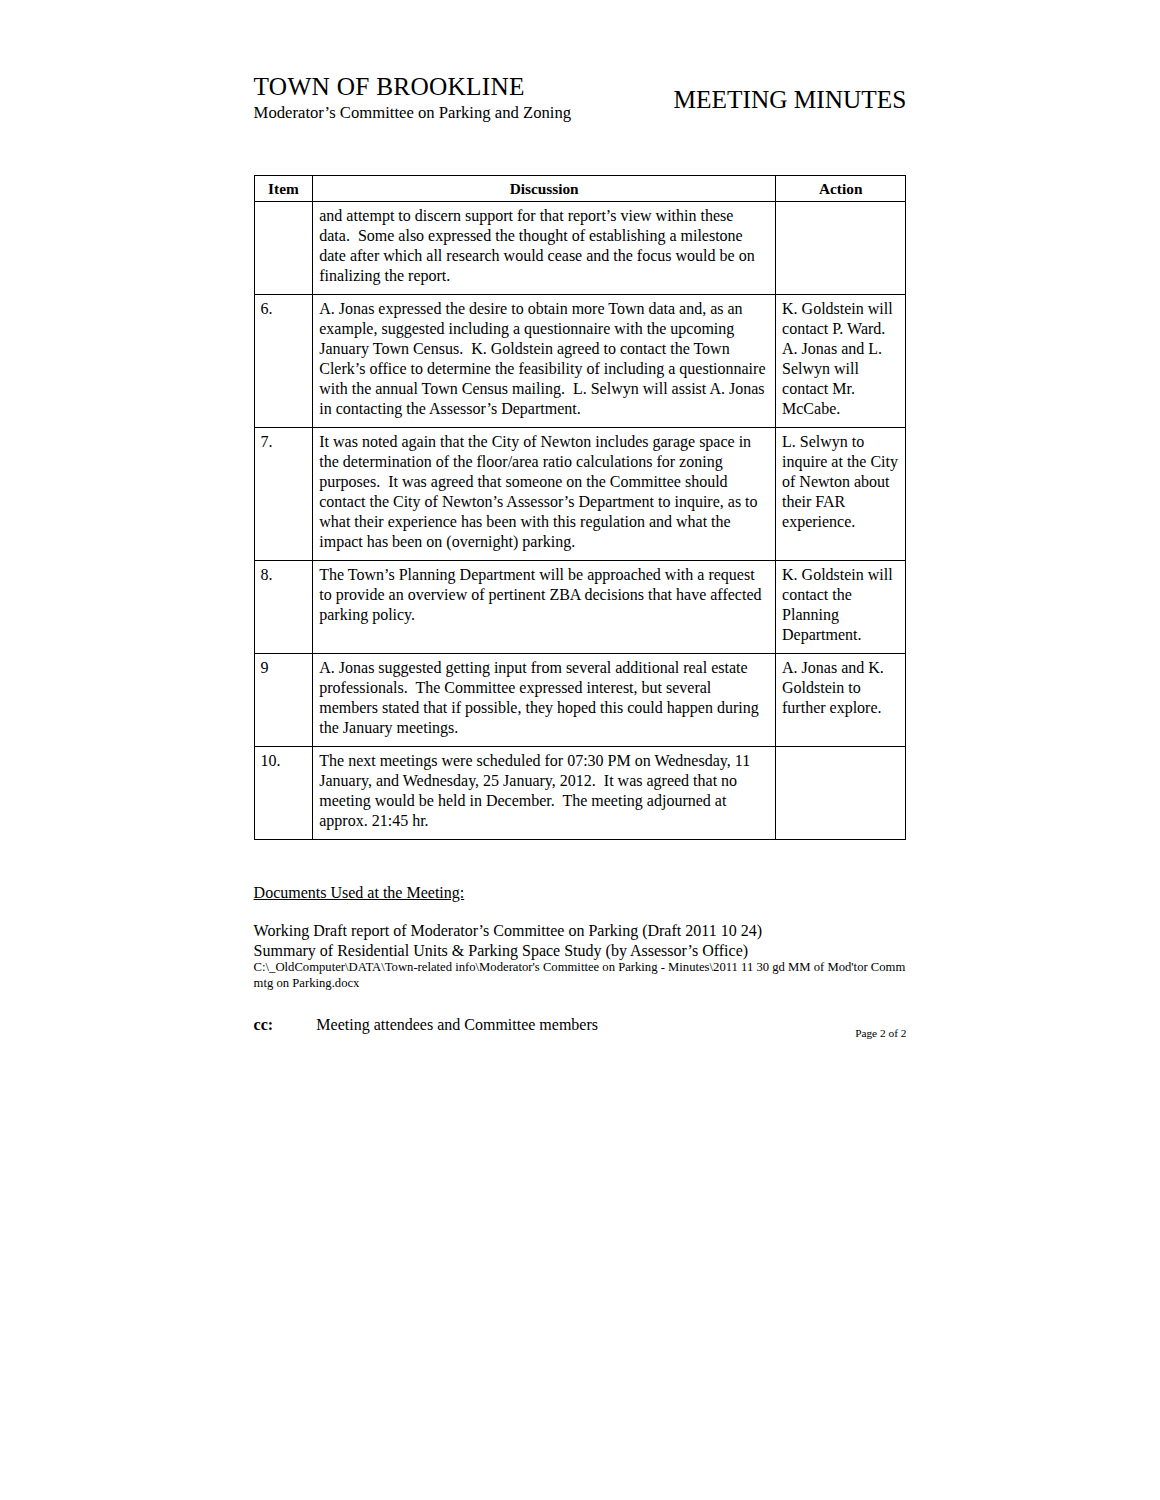TOWN OF BROOKLINE
Moderator’s Committee on Parking and Zoning
MEETING MINUTES
| Item | Discussion | Action |
| --- | --- | --- |
| | and attempt to discern support for that report’s view within these data. Some also expressed the thought of establishing a milestone date after which all research would cease and the focus would be on finalizing the report. | |
| 6. | A. Jonas expressed the desire to obtain more Town data and, as an example, suggested including a questionnaire with the upcoming January Town Census. K. Goldstein agreed to contact the Town Clerk’s office to determine the feasibility of including a questionnaire with the annual Town Census mailing. L. Selwyn will assist A. Jonas in contacting the Assessor’s Department. | K. Goldstein will contact P. Ward. A. Jonas and L. Selwyn will contact Mr. McCabe. |
| 7. | It was noted again that the City of Newton includes garage space in the determination of the floor/area ratio calculations for zoning purposes. It was agreed that someone on the Committee should contact the City of Newton’s Assessor’s Department to inquire, as to what their experience has been with this regulation and what the impact has been on (overnight) parking. | L. Selwyn to inquire at the City of Newton about their FAR experience. |
| 8. | The Town’s Planning Department will be approached with a request to provide an overview of pertinent ZBA decisions that have affected parking policy. | K. Goldstein will contact the Planning Department. |
| 9 | A. Jonas suggested getting input from several additional real estate professionals. The Committee expressed interest, but several members stated that if possible, they hoped this could happen during the January meetings. | A. Jonas and K. Goldstein to further explore. |
| 10. | The next meetings were scheduled for 07:30 PM on Wednesday, 11 January, and Wednesday, 25 January, 2012. It was agreed that no meeting would be held in December. The meeting adjourned at approx. 21:45 hr. | |
Documents Used at the Meeting:
Working Draft report of Moderator’s Committee on Parking (Draft 2011 10 24)
Summary of Residential Units & Parking Space Study (by Assessor’s Office)
cc: Meeting attendees and Committee members
C:\_OldComputer\DATA\Town-related info\Moderator's Committee on Parking - Minutes\2011 11 30 gd MM of Mod'tor Comm mtg on Parking.docx
Page 2 of 2